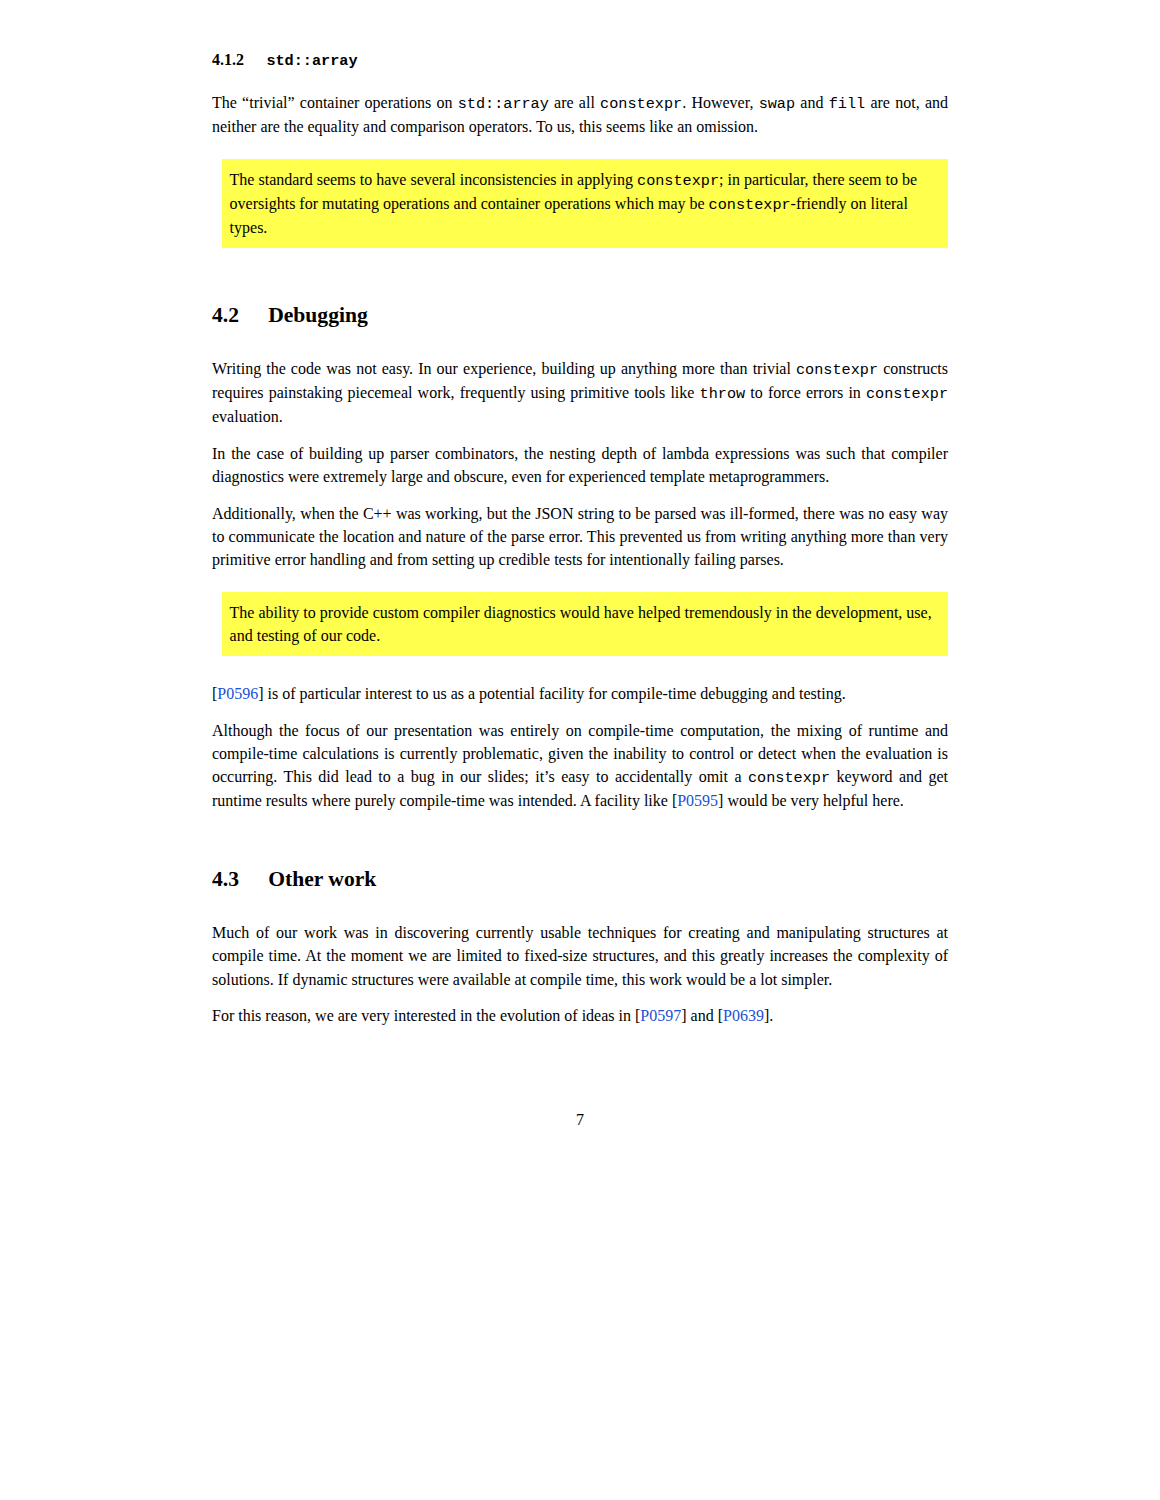4.1.2 std::array
The “trivial” container operations on std::array are all constexpr. However, swap and fill are not, and neither are the equality and comparison operators. To us, this seems like an omission.
The standard seems to have several inconsistencies in applying constexpr; in particular, there seem to be oversights for mutating operations and container operations which may be constexpr-friendly on literal types.
4.2 Debugging
Writing the code was not easy. In our experience, building up anything more than trivial constexpr constructs requires painstaking piecemeal work, frequently using primitive tools like throw to force errors in constexpr evaluation.
In the case of building up parser combinators, the nesting depth of lambda expressions was such that compiler diagnostics were extremely large and obscure, even for experienced template metaprogrammers.
Additionally, when the C++ was working, but the JSON string to be parsed was ill-formed, there was no easy way to communicate the location and nature of the parse error. This prevented us from writing anything more than very primitive error handling and from setting up credible tests for intentionally failing parses.
The ability to provide custom compiler diagnostics would have helped tremendously in the development, use, and testing of our code.
[P0596] is of particular interest to us as a potential facility for compile-time debugging and testing.
Although the focus of our presentation was entirely on compile-time computation, the mixing of runtime and compile-time calculations is currently problematic, given the inability to control or detect when the evaluation is occurring. This did lead to a bug in our slides; it’s easy to accidentally omit a constexpr keyword and get runtime results where purely compile-time was intended. A facility like [P0595] would be very helpful here.
4.3 Other work
Much of our work was in discovering currently usable techniques for creating and manipulating structures at compile time. At the moment we are limited to fixed-size structures, and this greatly increases the complexity of solutions. If dynamic structures were available at compile time, this work would be a lot simpler.
For this reason, we are very interested in the evolution of ideas in [P0597] and [P0639].
7